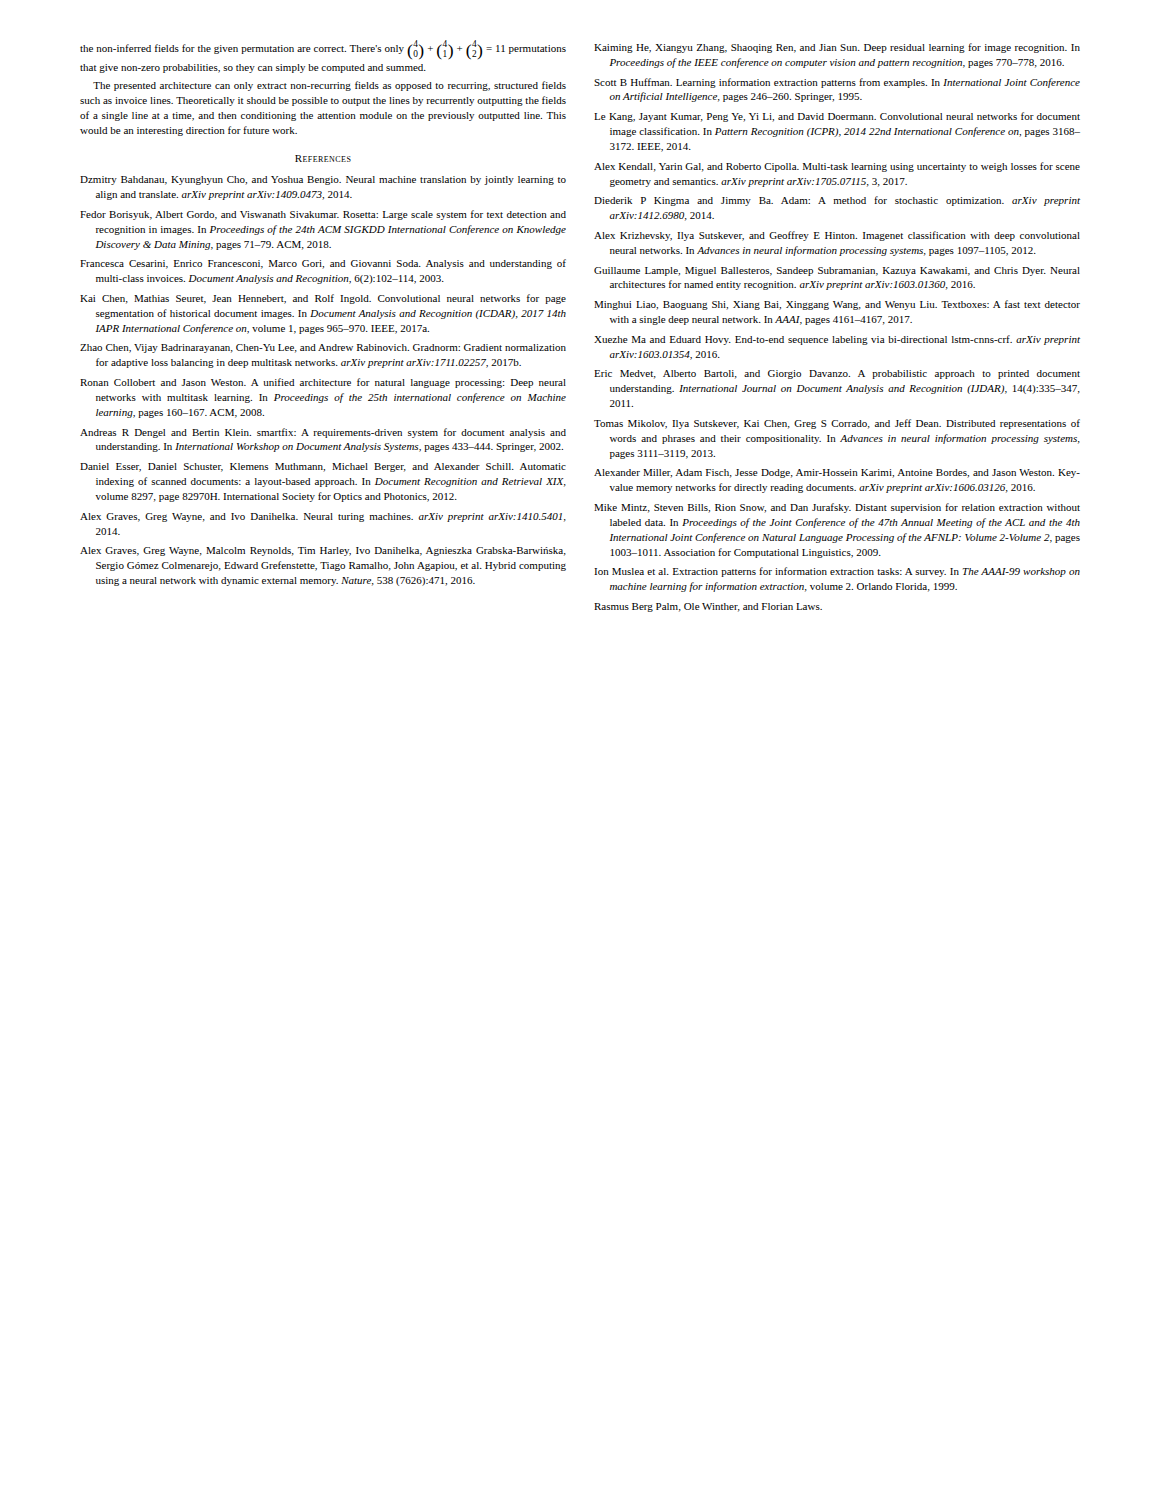the non-inferred fields for the given permutation are correct. There's only (40) + (41) + (42) = 11 permutations that give non-zero probabilities, so they can simply be computed and summed.
The presented architecture can only extract non-recurring fields as opposed to recurring, structured fields such as invoice lines. Theoretically it should be possible to output the lines by recurrently outputting the fields of a single line at a time, and then conditioning the attention module on the previously outputted line. This would be an interesting direction for future work.
References
Dzmitry Bahdanau, Kyunghyun Cho, and Yoshua Bengio. Neural machine translation by jointly learning to align and translate. arXiv preprint arXiv:1409.0473, 2014.
Fedor Borisyuk, Albert Gordo, and Viswanath Sivakumar. Rosetta: Large scale system for text detection and recognition in images. In Proceedings of the 24th ACM SIGKDD International Conference on Knowledge Discovery & Data Mining, pages 71–79. ACM, 2018.
Francesca Cesarini, Enrico Francesconi, Marco Gori, and Giovanni Soda. Analysis and understanding of multi-class invoices. Document Analysis and Recognition, 6(2):102–114, 2003.
Kai Chen, Mathias Seuret, Jean Hennebert, and Rolf Ingold. Convolutional neural networks for page segmentation of historical document images. In Document Analysis and Recognition (ICDAR), 2017 14th IAPR International Conference on, volume 1, pages 965–970. IEEE, 2017a.
Zhao Chen, Vijay Badrinarayanan, Chen-Yu Lee, and Andrew Rabinovich. Gradnorm: Gradient normalization for adaptive loss balancing in deep multitask networks. arXiv preprint arXiv:1711.02257, 2017b.
Ronan Collobert and Jason Weston. A unified architecture for natural language processing: Deep neural networks with multitask learning. In Proceedings of the 25th international conference on Machine learning, pages 160–167. ACM, 2008.
Andreas R Dengel and Bertin Klein. smartfix: A requirements-driven system for document analysis and understanding. In International Workshop on Document Analysis Systems, pages 433–444. Springer, 2002.
Daniel Esser, Daniel Schuster, Klemens Muthmann, Michael Berger, and Alexander Schill. Automatic indexing of scanned documents: a layout-based approach. In Document Recognition and Retrieval XIX, volume 8297, page 82970H. International Society for Optics and Photonics, 2012.
Alex Graves, Greg Wayne, and Ivo Danihelka. Neural turing machines. arXiv preprint arXiv:1410.5401, 2014.
Alex Graves, Greg Wayne, Malcolm Reynolds, Tim Harley, Ivo Danihelka, Agnieszka Grabska-Barwińska, Sergio Gómez Colmenarejo, Edward Grefenstette, Tiago Ramalho, John Agapiou, et al. Hybrid computing using a neural network with dynamic external memory. Nature, 538 (7626):471, 2016.
Kaiming He, Xiangyu Zhang, Shaoqing Ren, and Jian Sun. Deep residual learning for image recognition. In Proceedings of the IEEE conference on computer vision and pattern recognition, pages 770–778, 2016.
Scott B Huffman. Learning information extraction patterns from examples. In International Joint Conference on Artificial Intelligence, pages 246–260. Springer, 1995.
Le Kang, Jayant Kumar, Peng Ye, Yi Li, and David Doermann. Convolutional neural networks for document image classification. In Pattern Recognition (ICPR), 2014 22nd International Conference on, pages 3168–3172. IEEE, 2014.
Alex Kendall, Yarin Gal, and Roberto Cipolla. Multi-task learning using uncertainty to weigh losses for scene geometry and semantics. arXiv preprint arXiv:1705.07115, 3, 2017.
Diederik P Kingma and Jimmy Ba. Adam: A method for stochastic optimization. arXiv preprint arXiv:1412.6980, 2014.
Alex Krizhevsky, Ilya Sutskever, and Geoffrey E Hinton. Imagenet classification with deep convolutional neural networks. In Advances in neural information processing systems, pages 1097–1105, 2012.
Guillaume Lample, Miguel Ballesteros, Sandeep Subramanian, Kazuya Kawakami, and Chris Dyer. Neural architectures for named entity recognition. arXiv preprint arXiv:1603.01360, 2016.
Minghui Liao, Baoguang Shi, Xiang Bai, Xinggang Wang, and Wenyu Liu. Textboxes: A fast text detector with a single deep neural network. In AAAI, pages 4161–4167, 2017.
Xuezhe Ma and Eduard Hovy. End-to-end sequence labeling via bi-directional lstm-cnns-crf. arXiv preprint arXiv:1603.01354, 2016.
Eric Medvet, Alberto Bartoli, and Giorgio Davanzo. A probabilistic approach to printed document understanding. International Journal on Document Analysis and Recognition (IJDAR), 14(4):335–347, 2011.
Tomas Mikolov, Ilya Sutskever, Kai Chen, Greg S Corrado, and Jeff Dean. Distributed representations of words and phrases and their compositionality. In Advances in neural information processing systems, pages 3111–3119, 2013.
Alexander Miller, Adam Fisch, Jesse Dodge, Amir-Hossein Karimi, Antoine Bordes, and Jason Weston. Key-value memory networks for directly reading documents. arXiv preprint arXiv:1606.03126, 2016.
Mike Mintz, Steven Bills, Rion Snow, and Dan Jurafsky. Distant supervision for relation extraction without labeled data. In Proceedings of the Joint Conference of the 47th Annual Meeting of the ACL and the 4th International Joint Conference on Natural Language Processing of the AFNLP: Volume 2-Volume 2, pages 1003–1011. Association for Computational Linguistics, 2009.
Ion Muslea et al. Extraction patterns for information extraction tasks: A survey. In The AAAI-99 workshop on machine learning for information extraction, volume 2. Orlando Florida, 1999.
Rasmus Berg Palm, Ole Winther, and Florian Laws.